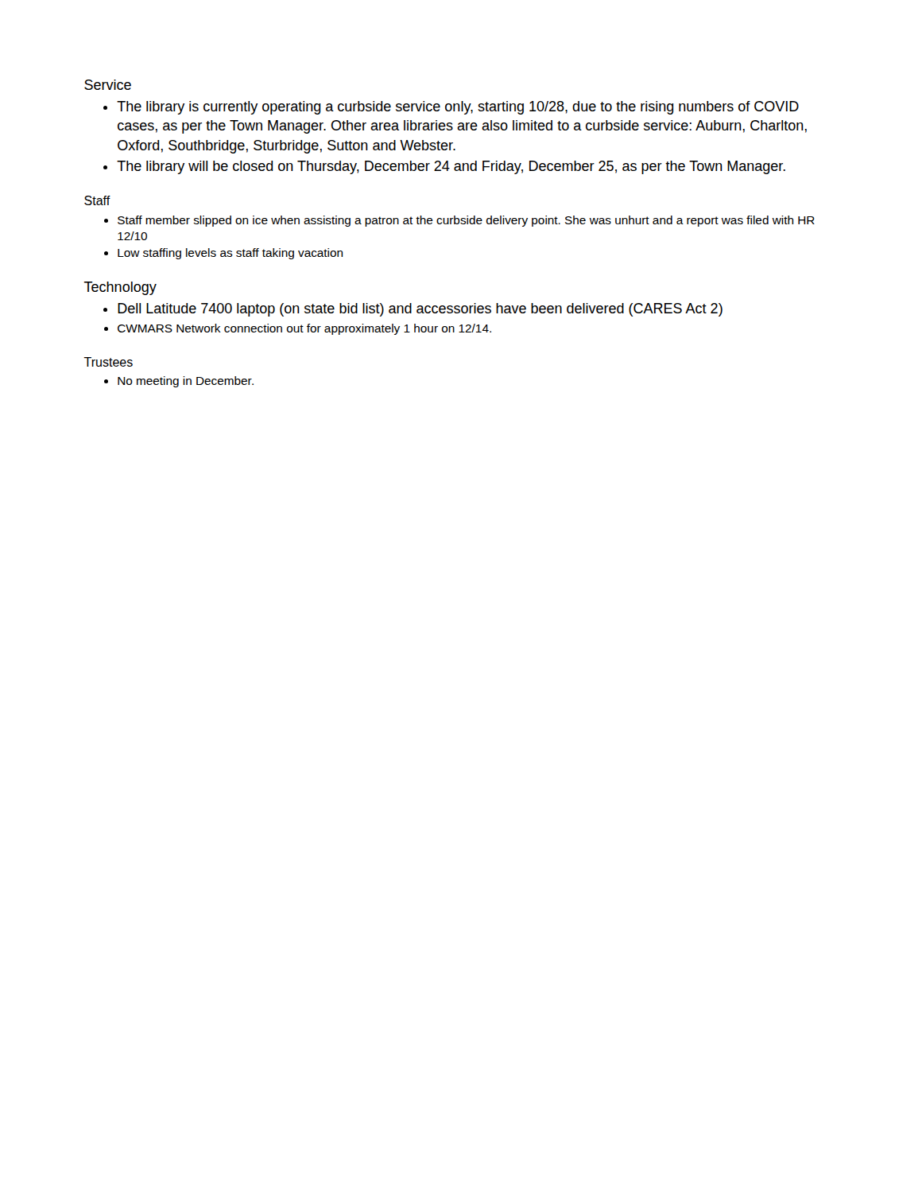Service
The library is currently operating a curbside service only, starting 10/28, due to the rising numbers of COVID cases, as per the Town Manager. Other area libraries are also limited to a curbside service: Auburn, Charlton, Oxford, Southbridge, Sturbridge, Sutton and Webster.
The library will be closed on Thursday, December 24 and Friday, December 25, as per the Town Manager.
Staff
Staff member slipped on ice when assisting a patron at the curbside delivery point. She was unhurt and a report was filed with HR 12/10
Low staffing levels as staff taking vacation
Technology
Dell Latitude 7400 laptop (on state bid list) and accessories have been delivered (CARES Act 2)
CWMARS Network connection out for approximately 1 hour on 12/14.
Trustees
No meeting in December.